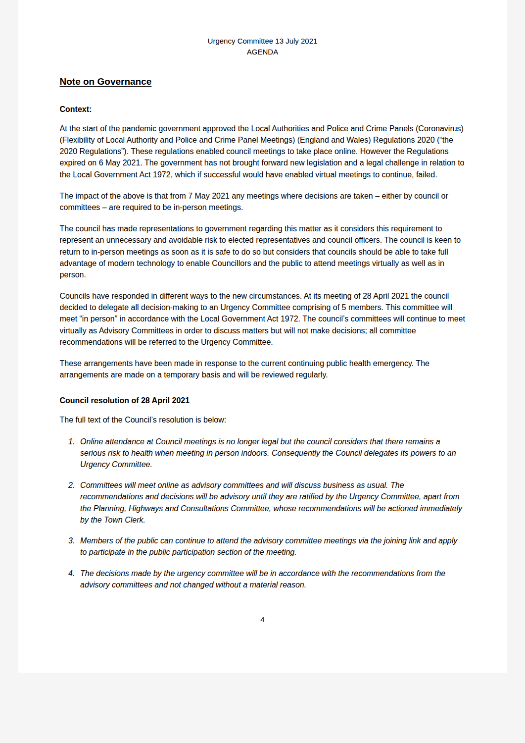Urgency Committee 13 July 2021 AGENDA
Note on Governance
Context:
At the start of the pandemic government approved the Local Authorities and Police and Crime Panels (Coronavirus) (Flexibility of Local Authority and Police and Crime Panel Meetings) (England and Wales) Regulations 2020 (“the 2020 Regulations”). These regulations enabled council meetings to take place online. However the Regulations expired on 6 May 2021. The government has not brought forward new legislation and a legal challenge in relation to the Local Government Act 1972, which if successful would have enabled virtual meetings to continue, failed.
The impact of the above is that from 7 May 2021 any meetings where decisions are taken – either by council or committees – are required to be in-person meetings.
The council has made representations to government regarding this matter as it considers this requirement to represent an unnecessary and avoidable risk to elected representatives and council officers. The council is keen to return to in-person meetings as soon as it is safe to do so but considers that councils should be able to take full advantage of modern technology to enable Councillors and the public to attend meetings virtually as well as in person.
Councils have responded in different ways to the new circumstances. At its meeting of 28 April 2021 the council decided to delegate all decision-making to an Urgency Committee comprising of 5 members. This committee will meet “in person” in accordance with the Local Government Act 1972. The council’s committees will continue to meet virtually as Advisory Committees in order to discuss matters but will not make decisions; all committee recommendations will be referred to the Urgency Committee.
These arrangements have been made in response to the current continuing public health emergency. The arrangements are made on a temporary basis and will be reviewed regularly.
Council resolution of 28 April 2021
The full text of the Council’s resolution is below:
Online attendance at Council meetings is no longer legal but the council considers that there remains a serious risk to health when meeting in person indoors. Consequently the Council delegates its powers to an Urgency Committee.
Committees will meet online as advisory committees and will discuss business as usual. The recommendations and decisions will be advisory until they are ratified by the Urgency Committee, apart from the Planning, Highways and Consultations Committee, whose recommendations will be actioned immediately by the Town Clerk.
Members of the public can continue to attend the advisory committee meetings via the joining link and apply to participate in the public participation section of the meeting.
The decisions made by the urgency committee will be in accordance with the recommendations from the advisory committees and not changed without a material reason.
4